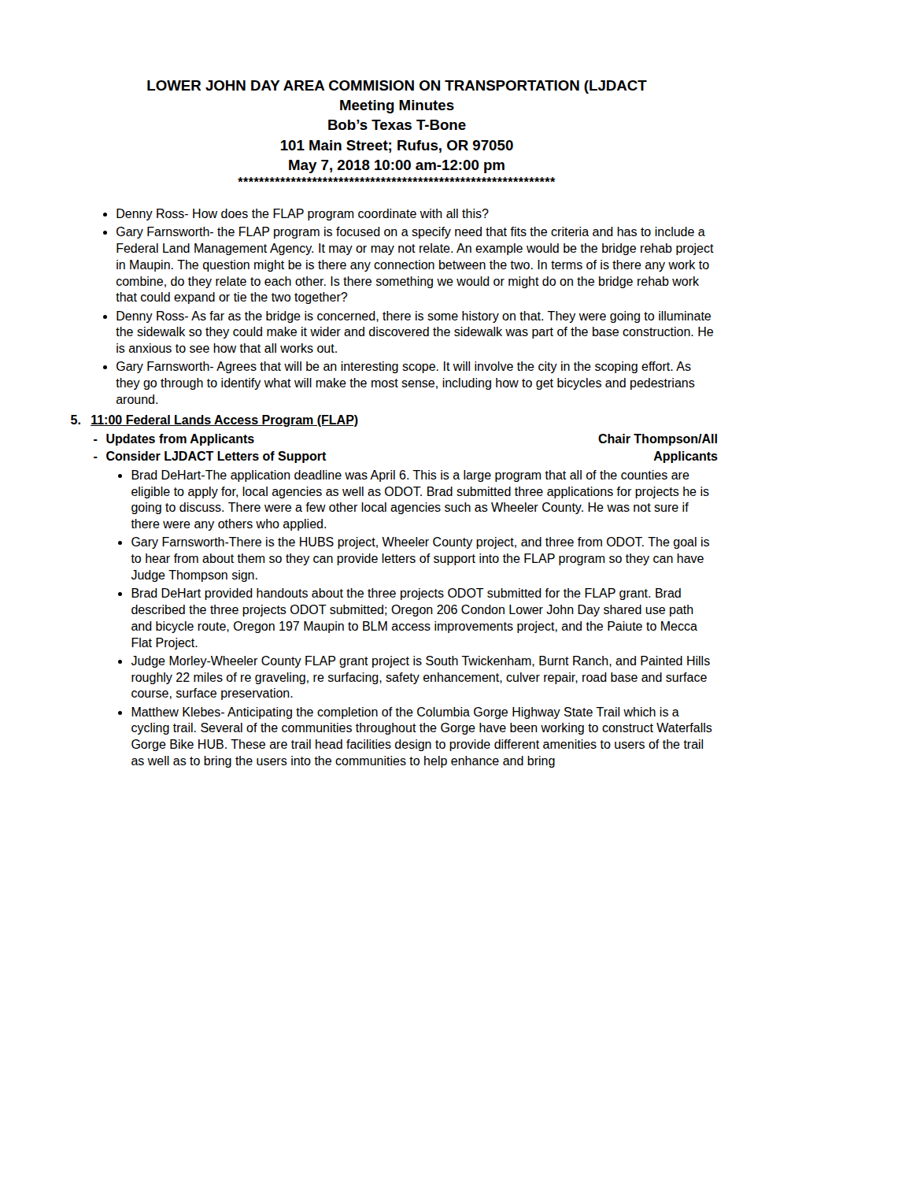LOWER JOHN DAY AREA COMMISION ON TRANSPORTATION (LJDACT Meeting Minutes Bob’s Texas T-Bone 101 Main Street; Rufus, OR 97050 May 7, 2018 10:00 am-12:00 pm
************************************************************
Denny Ross- How does the FLAP program coordinate with all this?
Gary Farnsworth- the FLAP program is focused on a specify need that fits the criteria and has to include a Federal Land Management Agency. It may or may not relate. An example would be the bridge rehab project in Maupin. The question might be is there any connection between the two. In terms of is there any work to combine, do they relate to each other. Is there something we would or might do on the bridge rehab work that could expand or tie the two together?
Denny Ross- As far as the bridge is concerned, there is some history on that. They were going to illuminate the sidewalk so they could make it wider and discovered the sidewalk was part of the base construction. He is anxious to see how that all works out.
Gary Farnsworth- Agrees that will be an interesting scope. It will involve the city in the scoping effort. As they go through to identify what will make the most sense, including how to get bicycles and pedestrians around.
5. 11:00 Federal Lands Access Program (FLAP)
Updates from Applicants Chair Thompson/All
Consider LJDACT Letters of Support Applicants
Brad DeHart-The application deadline was April 6. This is a large program that all of the counties are eligible to apply for, local agencies as well as ODOT. Brad submitted three applications for projects he is going to discuss. There were a few other local agencies such as Wheeler County. He was not sure if there were any others who applied.
Gary Farnsworth-There is the HUBS project, Wheeler County project, and three from ODOT. The goal is to hear from about them so they can provide letters of support into the FLAP program so they can have Judge Thompson sign.
Brad DeHart provided handouts about the three projects ODOT submitted for the FLAP grant. Brad described the three projects ODOT submitted; Oregon 206 Condon Lower John Day shared use path and bicycle route, Oregon 197 Maupin to BLM access improvements project, and the Paiute to Mecca Flat Project.
Judge Morley-Wheeler County FLAP grant project is South Twickenham, Burnt Ranch, and Painted Hills roughly 22 miles of re graveling, re surfacing, safety enhancement, culver repair, road base and surface course, surface preservation.
Matthew Klebes- Anticipating the completion of the Columbia Gorge Highway State Trail which is a cycling trail. Several of the communities throughout the Gorge have been working to construct Waterfalls Gorge Bike HUB. These are trail head facilities design to provide different amenities to users of the trail as well as to bring the users into the communities to help enhance and bring